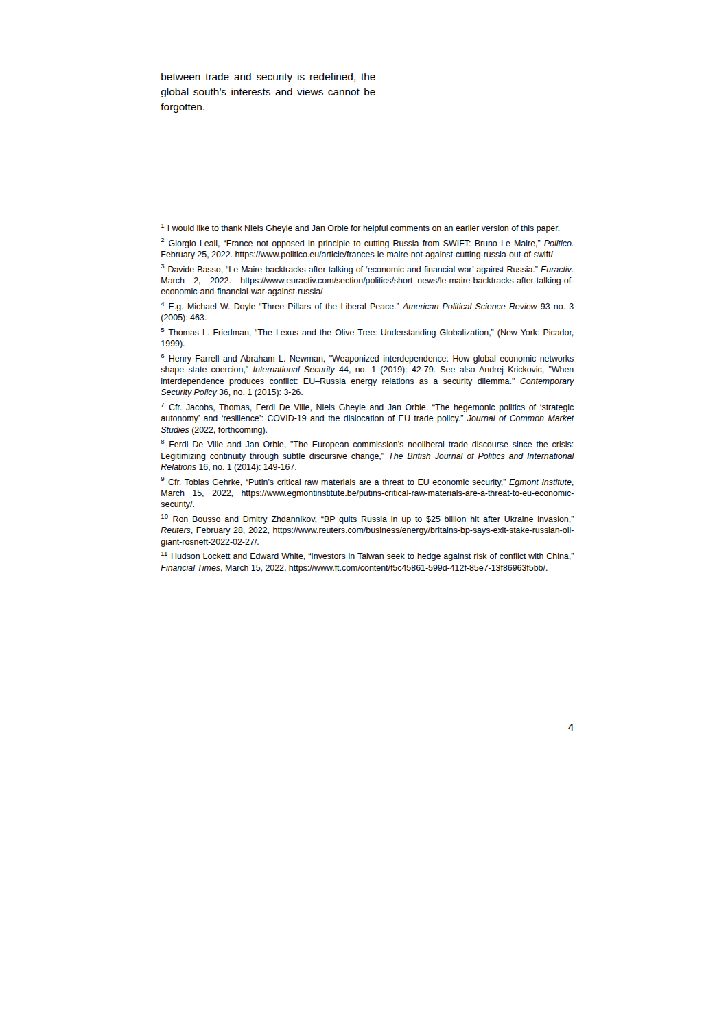between trade and security is redefined, the global south’s interests and views cannot be forgotten.
1 I would like to thank Niels Gheyle and Jan Orbie for helpful comments on an earlier version of this paper.
2 Giorgio Leali, “France not opposed in principle to cutting Russia from SWIFT: Bruno Le Maire,” Politico. February 25, 2022. https://www.politico.eu/article/frances-le-maire-not-against-cutting-russia-out-of-swift/
3 Davide Basso, “Le Maire backtracks after talking of ‘economic and financial war’ against Russia.” Euractiv. March 2, 2022. https://www.euractiv.com/section/politics/short_news/le-maire-backtracks-after-talking-of-economic-and-financial-war-against-russia/
4 E.g. Michael W. Doyle “Three Pillars of the Liberal Peace.” American Political Science Review 93 no. 3 (2005): 463.
5 Thomas L. Friedman, “The Lexus and the Olive Tree: Understanding Globalization,” (New York: Picador, 1999).
6 Henry Farrell and Abraham L. Newman, "Weaponized interdependence: How global economic networks shape state coercion," International Security 44, no. 1 (2019): 42-79. See also Andrej Krickovic, "When interdependence produces conflict: EU–Russia energy relations as a security dilemma." Contemporary Security Policy 36, no. 1 (2015): 3-26.
7 Cfr. Jacobs, Thomas, Ferdi De Ville, Niels Gheyle and Jan Orbie. “The hegemonic politics of ‘strategic autonomy’ and ‘resilience’: COVID-19 and the dislocation of EU trade policy.” Journal of Common Market Studies (2022, forthcoming).
8 Ferdi De Ville and Jan Orbie, "The European commission's neoliberal trade discourse since the crisis: Legitimizing continuity through subtle discursive change," The British Journal of Politics and International Relations 16, no. 1 (2014): 149-167.
9 Cfr. Tobias Gehrke, “Putin’s critical raw materials are a threat to EU economic security,” Egmont Institute, March 15, 2022, https://www.egmontinstitute.be/putins-critical-raw-materials-are-a-threat-to-eu-economic-security/.
10 Ron Bousso and Dmitry Zhdannikov, “BP quits Russia in up to $25 billion hit after Ukraine invasion,” Reuters, February 28, 2022, https://www.reuters.com/business/energy/britains-bp-says-exit-stake-russian-oil-giant-rosneft-2022-02-27/.
11 Hudson Lockett and Edward White, “Investors in Taiwan seek to hedge against risk of conflict with China,” Financial Times, March 15, 2022, https://www.ft.com/content/f5c45861-599d-412f-85e7-13f86963f5bb/.
4